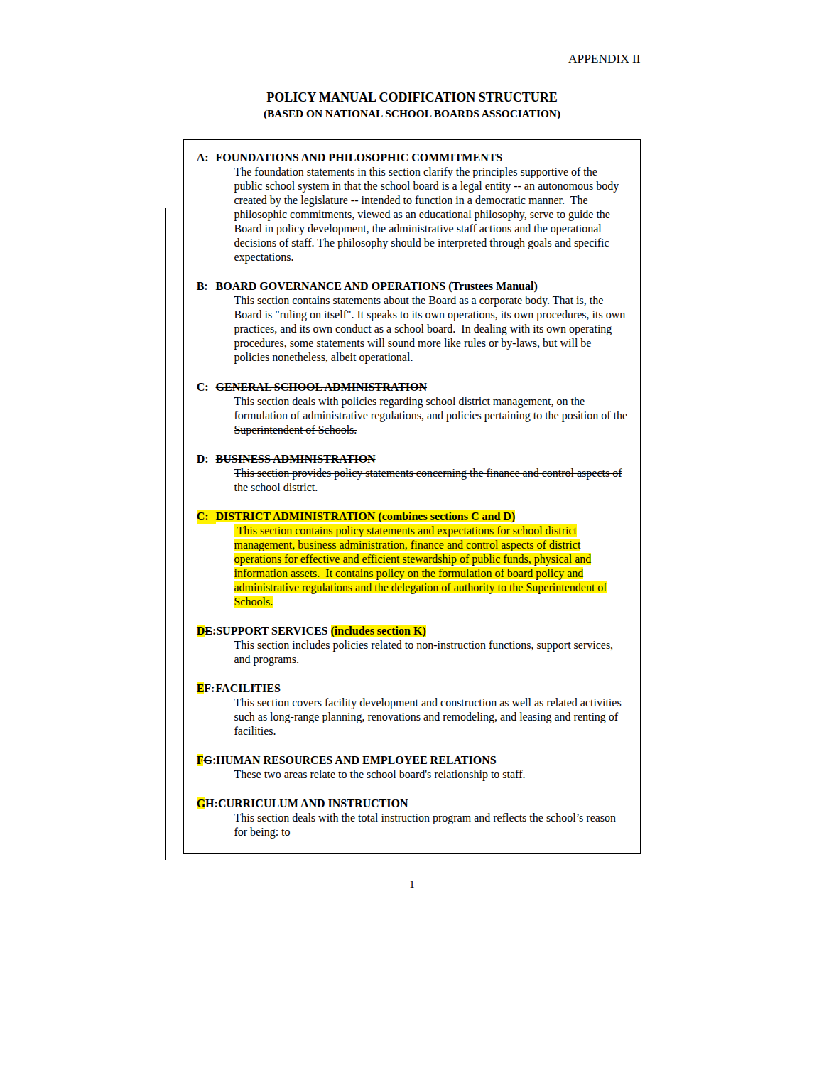APPENDIX II
POLICY MANUAL CODIFICATION STRUCTURE (BASED ON NATIONAL SCHOOL BOARDS ASSOCIATION)
A: FOUNDATIONS AND PHILOSOPHIC COMMITMENTS
The foundation statements in this section clarify the principles supportive of the public school system in that the school board is a legal entity -- an autonomous body created by the legislature -- intended to function in a democratic manner. The philosophic commitments, viewed as an educational philosophy, serve to guide the Board in policy development, the administrative staff actions and the operational decisions of staff. The philosophy should be interpreted through goals and specific expectations.
B: BOARD GOVERNANCE AND OPERATIONS (Trustees Manual)
This section contains statements about the Board as a corporate body. That is, the Board is "ruling on itself". It speaks to its own operations, its own procedures, its own practices, and its own conduct as a school board. In dealing with its own operating procedures, some statements will sound more like rules or by-laws, but will be policies nonetheless, albeit operational.
C: GENERAL SCHOOL ADMINISTRATION
This section deals with policies regarding school district management, on the formulation of administrative regulations, and policies pertaining to the position of the Superintendent of Schools.
D: BUSINESS ADMINISTRATION
This section provides policy statements concerning the finance and control aspects of the school district.
C: DISTRICT ADMINISTRATION (combines sections C and D)
This section contains policy statements and expectations for school district management, business administration, finance and control aspects of district operations for effective and efficient stewardship of public funds, physical and information assets. It contains policy on the formulation of board policy and administrative regulations and the delegation of authority to the Superintendent of Schools.
DE: SUPPORT SERVICES (includes section K)
This section includes policies related to non-instruction functions, support services, and programs.
EF: FACILITIES
This section covers facility development and construction as well as related activities such as long-range planning, renovations and remodeling, and leasing and renting of facilities.
FG: HUMAN RESOURCES AND EMPLOYEE RELATIONS
These two areas relate to the school board's relationship to staff.
GH: CURRICULUM AND INSTRUCTION
This section deals with the total instruction program and reflects the school’s reason for being: to
1